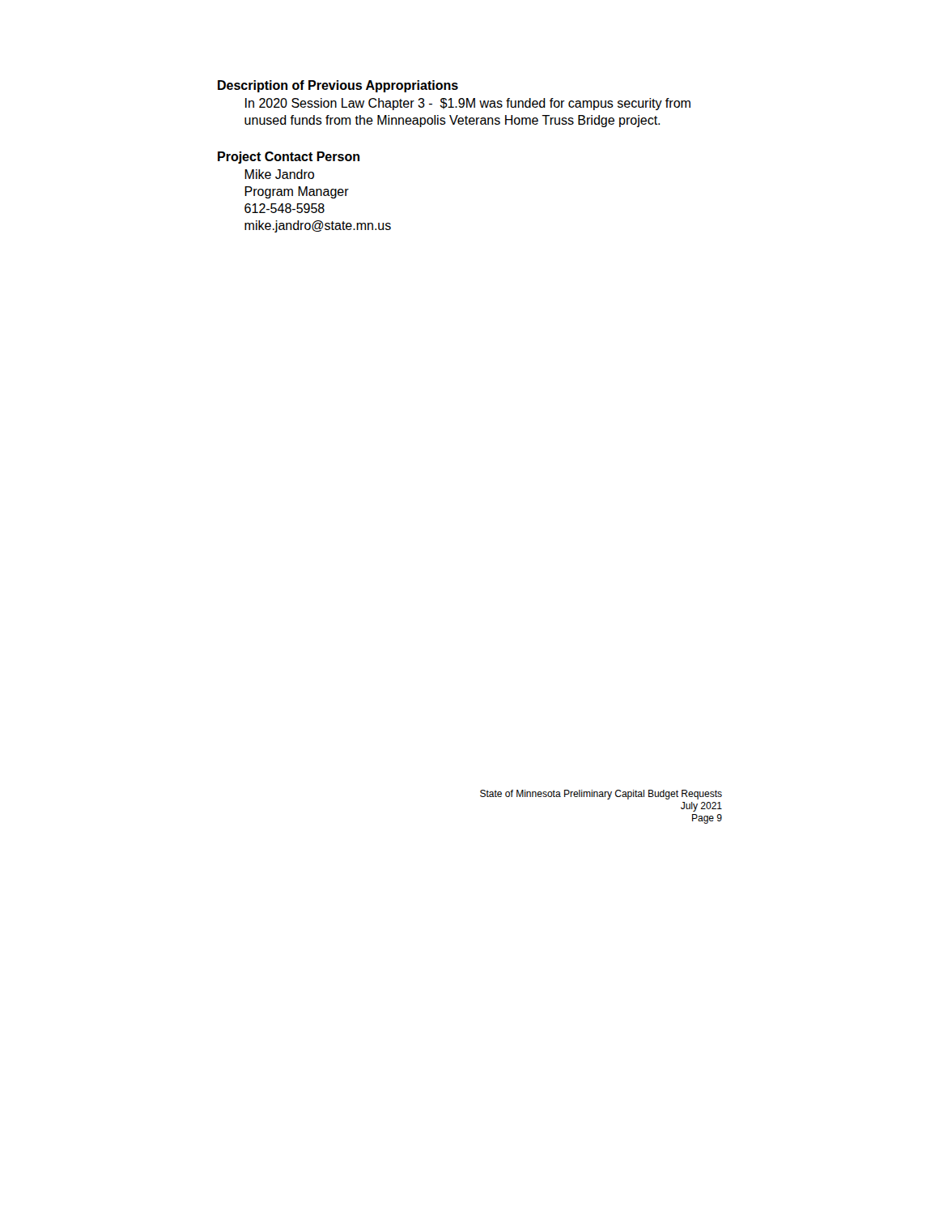Description of Previous Appropriations
In 2020 Session Law Chapter 3 - $1.9M was funded for campus security from unused funds from the Minneapolis Veterans Home Truss Bridge project.
Project Contact Person
Mike Jandro
Program Manager
612-548-5958
mike.jandro@state.mn.us
State of Minnesota Preliminary Capital Budget Requests
July 2021
Page 9